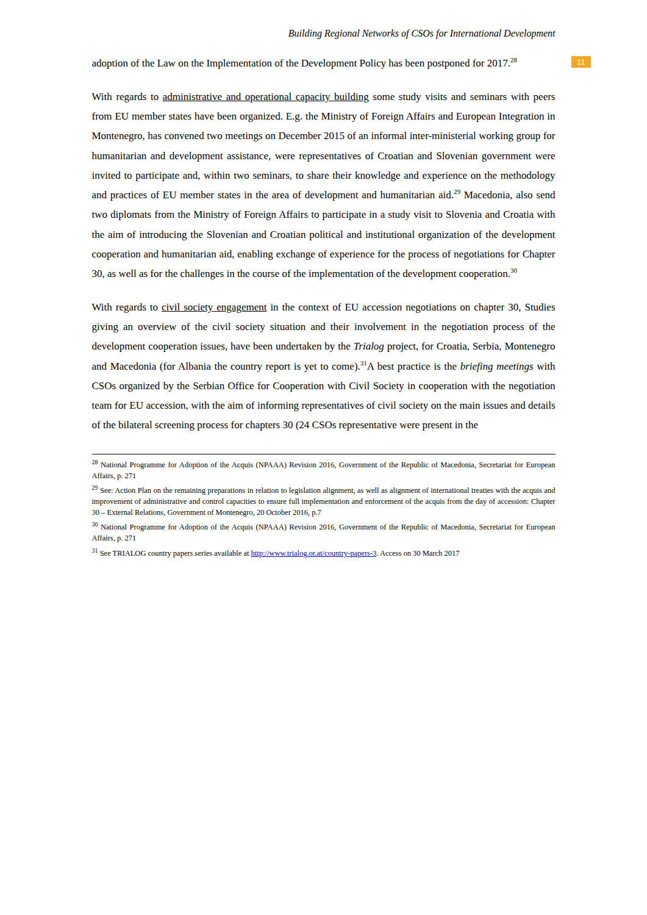11
Building Regional Networks of CSOs for International Development
adoption of the Law on the Implementation of the Development Policy has been postponed for 2017.28
With regards to administrative and operational capacity building some study visits and seminars with peers from EU member states have been organized. E.g. the Ministry of Foreign Affairs and European Integration in Montenegro, has convened two meetings on December 2015 of an informal inter-ministerial working group for humanitarian and development assistance, were representatives of Croatian and Slovenian government were invited to participate and, within two seminars, to share their knowledge and experience on the methodology and practices of EU member states in the area of development and humanitarian aid.29 Macedonia, also send two diplomats from the Ministry of Foreign Affairs to participate in a study visit to Slovenia and Croatia with the aim of introducing the Slovenian and Croatian political and institutional organization of the development cooperation and humanitarian aid, enabling exchange of experience for the process of negotiations for Chapter 30, as well as for the challenges in the course of the implementation of the development cooperation.30
With regards to civil society engagement in the context of EU accession negotiations on chapter 30, Studies giving an overview of the civil society situation and their involvement in the negotiation process of the development cooperation issues, have been undertaken by the Trialog project, for Croatia, Serbia, Montenegro and Macedonia (for Albania the country report is yet to come).31A best practice is the briefing meetings with CSOs organized by the Serbian Office for Cooperation with Civil Society in cooperation with the negotiation team for EU accession, with the aim of informing representatives of civil society on the main issues and details of the bilateral screening process for chapters 30 (24 CSOs representative were present in the
28 National Programme for Adoption of the Acquis (NPAAA) Revision 2016, Government of the Republic of Macedonia, Secretariat for European Affairs, p. 271
29 See: Action Plan on the remaining preparations in relation to legislation alignment, as well as alignment of international treaties with the acquis and improvement of administrative and control capacities to ensure full implementation and enforcement of the acquis from the day of accession: Chapter 30 – External Relations, Government of Montenegro, 20 October 2016, p.7
30 National Programme for Adoption of the Acquis (NPAAA) Revision 2016, Government of the Republic of Macedonia, Secretariat for European Affairs, p. 271
31 See TRIALOG country papers series available at http://www.trialog.or.at/country-papers-3. Access on 30 March 2017